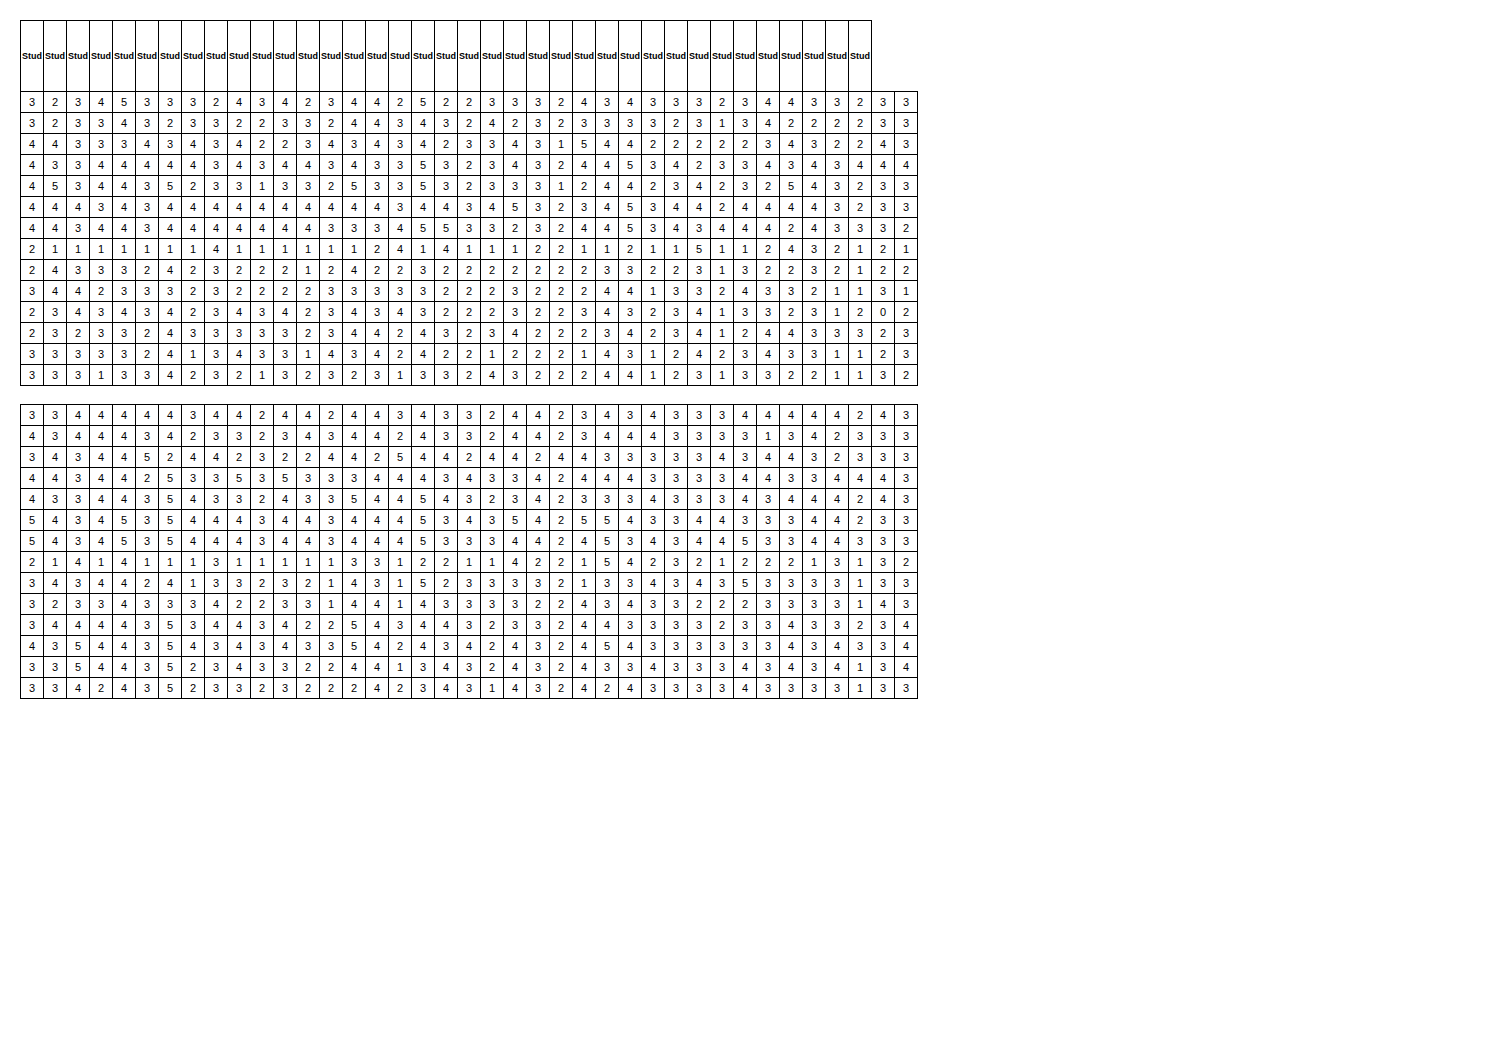| Stud | Stud | Stud | Stud | Stud | Stud | Stud | Stud | Stud | Stud | Stud | Stud | Stud | Stud | Stud | Stud | Stud | Stud | Stud | Stud | Stud | Stud | Stud | Stud | Stud | Stud | Stud | Stud | Stud | Stud | Stud | Stud | Stud | Stud | Stud | Stud | Stud |
| --- | --- | --- | --- | --- | --- | --- | --- | --- | --- | --- | --- | --- | --- | --- | --- | --- | --- | --- | --- | --- | --- | --- | --- | --- | --- | --- | --- | --- | --- | --- | --- | --- | --- | --- | --- | --- |
| 3 | 2 | 3 | 4 | 5 | 3 | 3 | 3 | 2 | 4 | 3 | 4 | 2 | 3 | 4 | 4 | 2 | 5 | 2 | 2 | 3 | 3 | 3 | 2 | 4 | 3 | 4 | 3 | 3 | 3 | 2 | 3 | 4 | 4 | 3 | 3 | 2 | 3 | 3 |
| 3 | 2 | 3 | 3 | 4 | 3 | 2 | 3 | 3 | 2 | 2 | 3 | 3 | 2 | 4 | 4 | 3 | 4 | 3 | 2 | 4 | 2 | 3 | 2 | 3 | 3 | 3 | 3 | 2 | 3 | 1 | 3 | 4 | 2 | 2 | 2 | 2 | 3 | 3 |
| 4 | 4 | 3 | 3 | 3 | 4 | 3 | 4 | 3 | 4 | 2 | 2 | 3 | 4 | 3 | 4 | 3 | 4 | 2 | 3 | 3 | 4 | 3 | 1 | 5 | 4 | 4 | 2 | 2 | 2 | 2 | 2 | 3 | 4 | 3 | 2 | 2 | 4 | 3 |
| 4 | 3 | 3 | 4 | 4 | 4 | 4 | 4 | 3 | 4 | 3 | 4 | 4 | 3 | 4 | 3 | 3 | 5 | 3 | 2 | 3 | 4 | 3 | 2 | 4 | 4 | 5 | 3 | 4 | 2 | 3 | 3 | 4 | 3 | 4 | 3 | 4 | 4 | 4 |
| 4 | 5 | 3 | 4 | 4 | 3 | 5 | 2 | 3 | 3 | 1 | 3 | 3 | 2 | 5 | 3 | 3 | 5 | 3 | 2 | 3 | 3 | 3 | 1 | 2 | 4 | 4 | 2 | 3 | 4 | 2 | 3 | 2 | 5 | 4 | 3 | 2 | 3 | 3 |
| 4 | 4 | 4 | 3 | 4 | 3 | 4 | 4 | 4 | 4 | 4 | 4 | 4 | 4 | 4 | 4 | 3 | 4 | 4 | 3 | 4 | 5 | 3 | 2 | 3 | 4 | 5 | 3 | 4 | 4 | 2 | 4 | 4 | 4 | 4 | 3 | 2 | 3 | 3 |
| 4 | 4 | 3 | 4 | 4 | 3 | 4 | 4 | 4 | 4 | 4 | 4 | 4 | 3 | 3 | 3 | 4 | 5 | 5 | 3 | 3 | 2 | 3 | 2 | 4 | 4 | 5 | 3 | 4 | 3 | 4 | 4 | 4 | 2 | 4 | 3 | 3 | 3 | 2 |
| 2 | 1 | 1 | 1 | 1 | 1 | 1 | 1 | 4 | 1 | 1 | 1 | 1 | 1 | 1 | 2 | 4 | 1 | 4 | 1 | 1 | 1 | 2 | 2 | 1 | 1 | 2 | 1 | 1 | 5 | 1 | 1 | 2 | 4 | 3 | 2 | 1 | 2 | 1 |
| 2 | 4 | 3 | 3 | 3 | 2 | 4 | 2 | 3 | 2 | 2 | 2 | 1 | 2 | 4 | 2 | 2 | 3 | 2 | 2 | 2 | 2 | 2 | 2 | 2 | 3 | 3 | 2 | 2 | 3 | 1 | 3 | 2 | 2 | 3 | 2 | 1 | 2 | 2 |
| 3 | 4 | 4 | 2 | 3 | 3 | 3 | 2 | 3 | 2 | 2 | 2 | 2 | 3 | 3 | 3 | 3 | 3 | 2 | 2 | 2 | 3 | 2 | 2 | 2 | 4 | 4 | 1 | 3 | 3 | 2 | 4 | 3 | 3 | 2 | 1 | 1 | 3 | 1 |
| 2 | 3 | 4 | 3 | 4 | 3 | 4 | 2 | 3 | 4 | 3 | 4 | 2 | 3 | 4 | 3 | 4 | 3 | 2 | 2 | 2 | 3 | 2 | 2 | 3 | 4 | 3 | 2 | 3 | 4 | 1 | 3 | 3 | 2 | 3 | 1 | 2 | 0 | 2 |
| 2 | 3 | 2 | 3 | 3 | 2 | 4 | 3 | 3 | 3 | 3 | 3 | 2 | 3 | 4 | 4 | 2 | 4 | 3 | 2 | 3 | 4 | 2 | 2 | 2 | 3 | 4 | 2 | 3 | 4 | 1 | 2 | 4 | 4 | 3 | 3 | 3 | 2 | 3 |
| 3 | 3 | 3 | 3 | 3 | 2 | 4 | 1 | 3 | 4 | 3 | 3 | 1 | 4 | 3 | 4 | 2 | 4 | 2 | 2 | 1 | 2 | 2 | 2 | 1 | 4 | 3 | 1 | 2 | 4 | 2 | 3 | 4 | 3 | 3 | 1 | 1 | 2 | 3 |
| 3 | 3 | 3 | 1 | 3 | 3 | 4 | 2 | 3 | 2 | 1 | 3 | 2 | 3 | 2 | 3 | 1 | 3 | 3 | 2 | 4 | 3 | 2 | 2 | 2 | 4 | 4 | 1 | 2 | 3 | 1 | 3 | 3 | 2 | 2 | 1 | 1 | 3 | 2 |
| 3 | 3 | 4 | 4 | 4 | 4 | 4 | 3 | 4 | 4 | 2 | 4 | 4 | 2 | 4 | 4 | 3 | 4 | 3 | 3 | 2 | 4 | 4 | 2 | 3 | 4 | 3 | 4 | 3 | 3 | 3 | 4 | 4 | 4 | 4 | 4 | 2 | 4 | 3 |
| 4 | 3 | 4 | 4 | 4 | 3 | 4 | 2 | 3 | 3 | 2 | 3 | 4 | 3 | 4 | 4 | 2 | 4 | 3 | 3 | 2 | 4 | 4 | 2 | 3 | 4 | 4 | 4 | 3 | 3 | 3 | 3 | 1 | 3 | 4 | 2 | 3 | 3 | 3 |
| 3 | 4 | 3 | 4 | 4 | 5 | 2 | 4 | 4 | 2 | 3 | 2 | 2 | 4 | 4 | 2 | 5 | 4 | 4 | 2 | 4 | 4 | 2 | 4 | 4 | 3 | 3 | 3 | 3 | 3 | 4 | 3 | 4 | 4 | 3 | 2 | 3 | 3 | 3 |
| 4 | 4 | 3 | 4 | 4 | 2 | 5 | 3 | 3 | 5 | 3 | 5 | 3 | 3 | 3 | 4 | 4 | 4 | 3 | 4 | 3 | 3 | 4 | 2 | 4 | 4 | 4 | 3 | 3 | 3 | 3 | 4 | 4 | 3 | 3 | 4 | 4 | 4 | 3 |
| 4 | 3 | 3 | 4 | 4 | 3 | 5 | 4 | 3 | 3 | 2 | 4 | 3 | 3 | 5 | 4 | 4 | 5 | 4 | 3 | 2 | 3 | 4 | 2 | 3 | 3 | 3 | 4 | 3 | 3 | 3 | 4 | 3 | 4 | 4 | 4 | 2 | 4 | 3 |
| 5 | 4 | 3 | 4 | 5 | 3 | 5 | 4 | 4 | 4 | 3 | 4 | 4 | 3 | 4 | 4 | 4 | 5 | 3 | 4 | 3 | 5 | 4 | 2 | 5 | 5 | 4 | 3 | 3 | 4 | 4 | 3 | 3 | 3 | 4 | 4 | 2 | 3 | 3 |
| 5 | 4 | 3 | 4 | 5 | 3 | 5 | 4 | 4 | 4 | 3 | 4 | 4 | 3 | 4 | 4 | 4 | 5 | 3 | 3 | 3 | 4 | 4 | 2 | 4 | 5 | 3 | 4 | 3 | 4 | 4 | 5 | 3 | 3 | 4 | 4 | 3 | 3 | 3 |
| 2 | 1 | 4 | 1 | 4 | 1 | 1 | 1 | 3 | 1 | 1 | 1 | 1 | 1 | 3 | 3 | 1 | 2 | 2 | 1 | 1 | 4 | 2 | 2 | 1 | 5 | 4 | 2 | 3 | 2 | 1 | 2 | 2 | 2 | 1 | 3 | 1 | 3 | 2 |
| 3 | 4 | 3 | 4 | 4 | 2 | 4 | 1 | 3 | 3 | 2 | 3 | 2 | 1 | 4 | 3 | 1 | 5 | 2 | 3 | 3 | 3 | 3 | 2 | 1 | 3 | 3 | 4 | 3 | 4 | 3 | 5 | 3 | 3 | 3 | 3 | 1 | 3 | 3 |
| 3 | 2 | 3 | 3 | 4 | 3 | 3 | 3 | 4 | 2 | 2 | 3 | 3 | 1 | 4 | 4 | 1 | 4 | 3 | 3 | 3 | 3 | 2 | 2 | 4 | 3 | 4 | 3 | 3 | 2 | 2 | 2 | 3 | 3 | 3 | 3 | 1 | 4 | 3 |
| 3 | 4 | 4 | 4 | 4 | 3 | 5 | 3 | 4 | 4 | 3 | 4 | 2 | 2 | 5 | 4 | 3 | 4 | 4 | 3 | 2 | 3 | 3 | 2 | 4 | 4 | 3 | 3 | 3 | 3 | 2 | 3 | 3 | 4 | 3 | 3 | 2 | 3 | 4 |
| 4 | 3 | 5 | 4 | 4 | 3 | 5 | 4 | 3 | 4 | 3 | 4 | 3 | 3 | 5 | 4 | 2 | 4 | 3 | 4 | 2 | 4 | 3 | 2 | 4 | 5 | 4 | 3 | 3 | 3 | 3 | 3 | 3 | 4 | 3 | 4 | 3 | 3 | 4 |
| 3 | 3 | 5 | 4 | 4 | 3 | 5 | 2 | 3 | 4 | 3 | 3 | 2 | 2 | 4 | 4 | 1 | 3 | 4 | 3 | 2 | 4 | 3 | 2 | 4 | 3 | 3 | 4 | 3 | 3 | 3 | 4 | 3 | 4 | 3 | 4 | 1 | 3 | 4 |
| 3 | 3 | 4 | 2 | 4 | 3 | 5 | 2 | 3 | 3 | 2 | 3 | 2 | 2 | 2 | 4 | 2 | 3 | 4 | 3 | 1 | 4 | 3 | 2 | 4 | 2 | 4 | 3 | 3 | 3 | 3 | 4 | 3 | 3 | 3 | 3 | 1 | 3 | 3 |